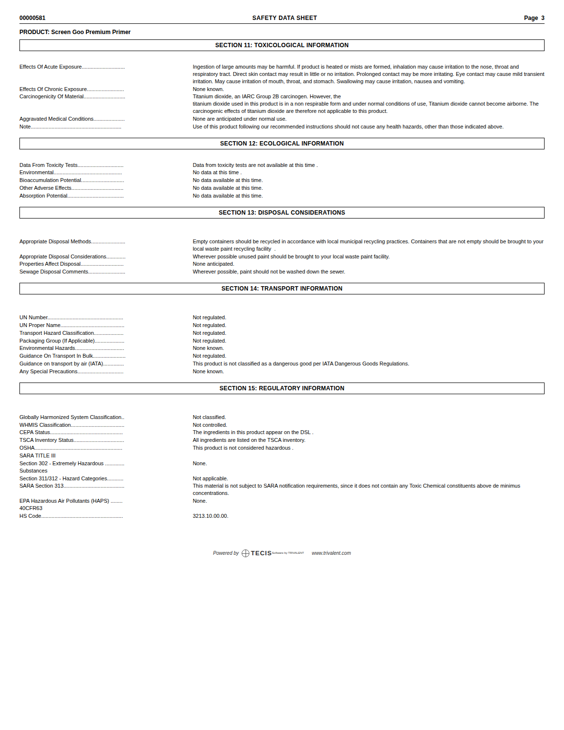00000581
SAFETY DATA SHEET
Page 3
PRODUCT: Screen Goo Premium Primer
SECTION 11: TOXICOLOGICAL INFORMATION
| Effects Of Acute Exposure............................. | Ingestion of large amounts may be harmful. If product is heated or mists are formed, inhalation may cause irritation to the nose, throat and respiratory tract. Direct skin contact may result in little or no irritation. Prolonged contact may be more irritating. Eye contact may cause mild transient irritation. May cause irritation of mouth, throat, and stomach. Swallowing may cause irritation, nausea and vomiting. |
| Effects Of Chronic Exposure......................... | None known. |
| Carcinogenicity Of Material............................ | Titanium dioxide, an IARC Group 2B carcinogen. However, the titanium dioxide used in this product is in a non respirable form and under normal conditions of use, Titanium dioxide cannot become airborne. The carcinogenic effects of titanium dioxide are therefore not applicable to this product. |
| Aggravated Medical Conditions..................... | None are anticipated under normal use. |
| Note............................................................. | Use of this product following our recommended instructions should not cause any health hazards, other than those indicated above. |
SECTION 12: ECOLOGICAL INFORMATION
| Data From Toxicity Tests............................... | Data from toxicity tests are not available at this time . |
| Environmental.............................................. | No data at this time . |
| Bioaccumulation Potential............................. | No data available at this time. |
| Other Adverse Effects................................... | No data available at this time. |
| Absorption Potential...................................... | No data available at this time. |
SECTION 13: DISPOSAL CONSIDERATIONS
| Appropriate Disposal Methods....................... | Empty containers should be recycled in accordance with local municipal recycling practices. Containers that are not empty should be brought to your local waste paint recycling facility . |
| Appropriate Disposal Considerations............. | Wherever possible unused paint should be brought to your local waste paint facility. |
| Properties Affect Disposal............................. | None anticipated. |
| Sewage Disposal Comments......................... | Wherever possible, paint should not be washed down the sewer. |
SECTION 14: TRANSPORT INFORMATION
| UN Number................................................... | Not regulated. |
| UN Proper Name........................................... | Not regulated. |
| Transport Hazard Classification.................... | Not regulated. |
| Packaging Group (If Applicable).................... | Not regulated. |
| Environmental Hazards................................. | None known. |
| Guidance On Transport In Bulk...................... | Not regulated. |
| Guidance on transport by air (IATA).............. | This product is not classified as a dangerous good per IATA Dangerous Goods Regulations. |
| Any Special Precautions............................... | None known. |
SECTION 15: REGULATORY INFORMATION
| Globally Harmonized System Classification.. | Not classified. |
| WHMIS Classification.................................... | Not controlled. |
| CEPA Status................................................. | The ingredients in this product appear on the DSL . |
| TSCA Inventory Status.................................. | All ingredients are listed on the TSCA inventory. |
| OSHA........................................................... | This product is not considered hazardous . |
| SARA TITLE III | |
| Section 302 - Extremely Hazardous ............. Substances | None. |
| Section 311/312 - Hazard Categories........... | Not applicable. |
| SARA Section 313......................................... | This material is not subject to SARA notification requirements, since it does not contain any Toxic Chemical constituents above de minimus concentrations. |
| EPA Hazardous Air Pollutants (HAPS) ........ 40CFR63 | None. |
| HS Code....................................................... | 3213.10.00.00. |
Powered by TECISSoftware by TRIVALENT www.trivalent.com